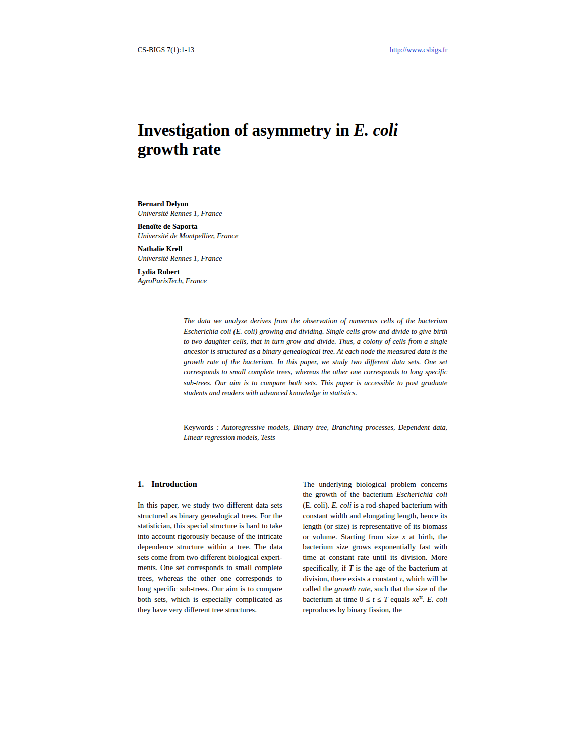CS-BIGS 7(1):1-13
http://www.csbigs.fr
Investigation of asymmetry in E. coli growth rate
Bernard Delyon Université Rennes 1, France
Benoîte de Saporta Université de Montpellier, France
Nathalie Krell Université Rennes 1, France
Lydia Robert AgroParisTech, France
The data we analyze derives from the observation of numerous cells of the bacterium Escherichia coli (E. coli) growing and dividing. Single cells grow and divide to give birth to two daughter cells, that in turn grow and divide. Thus, a colony of cells from a single ancestor is structured as a binary genealogical tree. At each node the measured data is the growth rate of the bacterium. In this paper, we study two different data sets. One set corresponds to small complete trees, whereas the other one corresponds to long specific sub-trees. Our aim is to compare both sets. This paper is accessible to post graduate students and readers with advanced knowledge in statistics.
Keywords : Autoregressive models, Binary tree, Branching processes, Dependent data, Linear regression models, Tests
1. Introduction
In this paper, we study two different data sets structured as binary genealogical trees. For the statistician, this special structure is hard to take into account rigorously because of the intricate dependence structure within a tree. The data sets come from two different biological experiments. One set corresponds to small complete trees, whereas the other one corresponds to long specific sub-trees. Our aim is to compare both sets, which is especially complicated as they have very different tree structures.
The underlying biological problem concerns the growth of the bacterium Escherichia coli (E. coli). E. coli is a rod-shaped bacterium with constant width and elongating length, hence its length (or size) is representative of its biomass or volume. Starting from size x at birth, the bacterium size grows exponentially fast with time at constant rate until its division. More specifically, if T is the age of the bacterium at division, there exists a constant τ, which will be called the growth rate, such that the size of the bacterium at time 0 ≤ t ≤ T equals xeτt. E. coli reproduces by binary fission, the